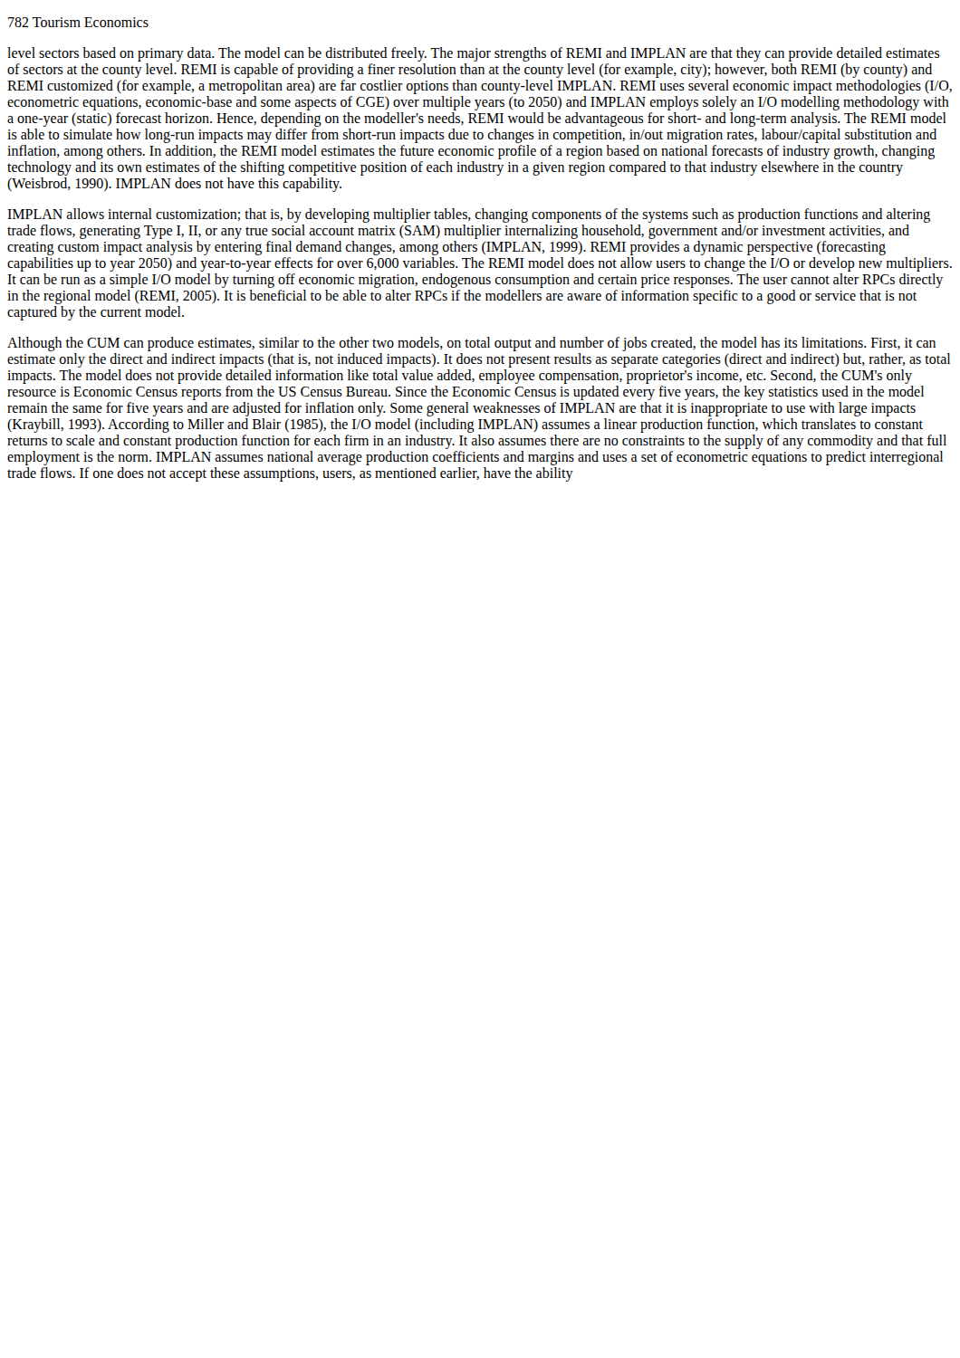782 Tourism Economics
level sectors based on primary data. The model can be distributed freely. The major strengths of REMI and IMPLAN are that they can provide detailed estimates of sectors at the county level. REMI is capable of providing a finer resolution than at the county level (for example, city); however, both REMI (by county) and REMI customized (for example, a metropolitan area) are far costlier options than county-level IMPLAN. REMI uses several economic impact methodologies (I/O, econometric equations, economic-base and some aspects of CGE) over multiple years (to 2050) and IMPLAN employs solely an I/O modelling methodology with a one-year (static) forecast horizon. Hence, depending on the modeller's needs, REMI would be advantageous for short- and long-term analysis. The REMI model is able to simulate how long-run impacts may differ from short-run impacts due to changes in competition, in/out migration rates, labour/capital substitution and inflation, among others. In addition, the REMI model estimates the future economic profile of a region based on national forecasts of industry growth, changing technology and its own estimates of the shifting competitive position of each industry in a given region compared to that industry elsewhere in the country (Weisbrod, 1990). IMPLAN does not have this capability.
IMPLAN allows internal customization; that is, by developing multiplier tables, changing components of the systems such as production functions and altering trade flows, generating Type I, II, or any true social account matrix (SAM) multiplier internalizing household, government and/or investment activities, and creating custom impact analysis by entering final demand changes, among others (IMPLAN, 1999). REMI provides a dynamic perspective (forecasting capabilities up to year 2050) and year-to-year effects for over 6,000 variables. The REMI model does not allow users to change the I/O or develop new multipliers. It can be run as a simple I/O model by turning off economic migration, endogenous consumption and certain price responses. The user cannot alter RPCs directly in the regional model (REMI, 2005). It is beneficial to be able to alter RPCs if the modellers are aware of information specific to a good or service that is not captured by the current model.
Although the CUM can produce estimates, similar to the other two models, on total output and number of jobs created, the model has its limitations. First, it can estimate only the direct and indirect impacts (that is, not induced impacts). It does not present results as separate categories (direct and indirect) but, rather, as total impacts. The model does not provide detailed information like total value added, employee compensation, proprietor's income, etc. Second, the CUM's only resource is Economic Census reports from the US Census Bureau. Since the Economic Census is updated every five years, the key statistics used in the model remain the same for five years and are adjusted for inflation only. Some general weaknesses of IMPLAN are that it is inappropriate to use with large impacts (Kraybill, 1993). According to Miller and Blair (1985), the I/O model (including IMPLAN) assumes a linear production function, which translates to constant returns to scale and constant production function for each firm in an industry. It also assumes there are no constraints to the supply of any commodity and that full employment is the norm. IMPLAN assumes national average production coefficients and margins and uses a set of econometric equations to predict interregional trade flows. If one does not accept these assumptions, users, as mentioned earlier, have the ability